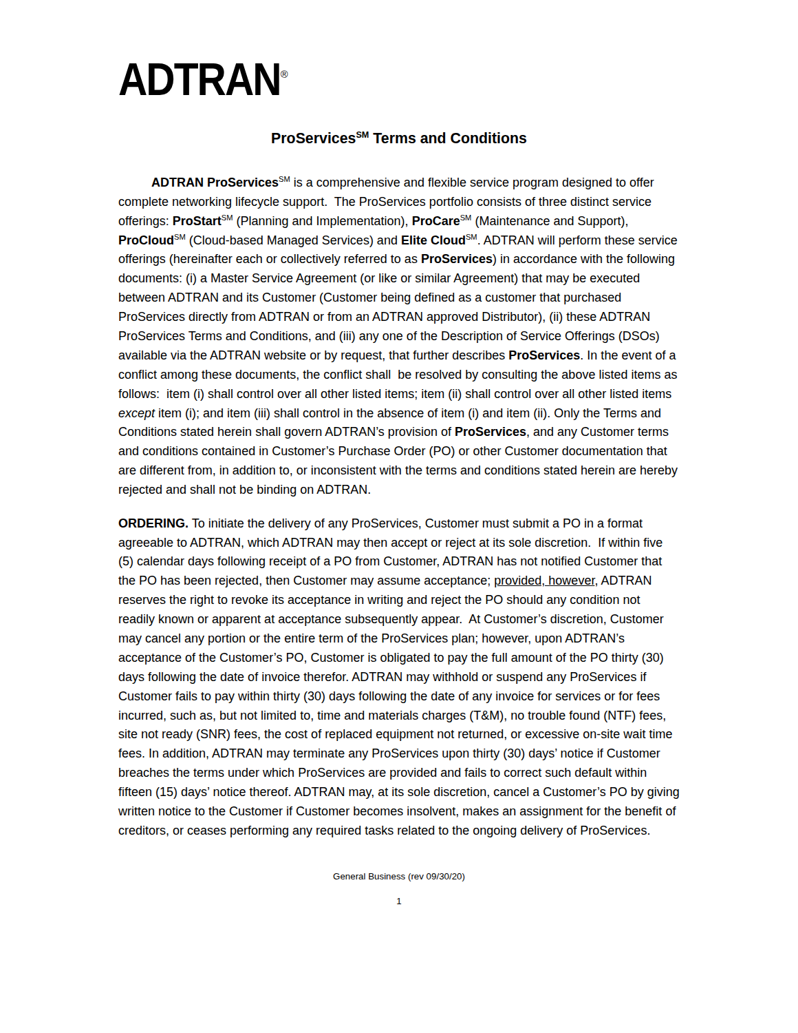ADTRAN®
ProServicesSM Terms and Conditions
ADTRAN ProServicesSM is a comprehensive and flexible service program designed to offer complete networking lifecycle support. The ProServices portfolio consists of three distinct service offerings: ProStartSM (Planning and Implementation), ProCareSM (Maintenance and Support), ProCloudSM (Cloud-based Managed Services) and Elite CloudSM. ADTRAN will perform these service offerings (hereinafter each or collectively referred to as ProServices) in accordance with the following documents: (i) a Master Service Agreement (or like or similar Agreement) that may be executed between ADTRAN and its Customer (Customer being defined as a customer that purchased ProServices directly from ADTRAN or from an ADTRAN approved Distributor), (ii) these ADTRAN ProServices Terms and Conditions, and (iii) any one of the Description of Service Offerings (DSOs) available via the ADTRAN website or by request, that further describes ProServices. In the event of a conflict among these documents, the conflict shall be resolved by consulting the above listed items as follows: item (i) shall control over all other listed items; item (ii) shall control over all other listed items except item (i); and item (iii) shall control in the absence of item (i) and item (ii). Only the Terms and Conditions stated herein shall govern ADTRAN’s provision of ProServices, and any Customer terms and conditions contained in Customer’s Purchase Order (PO) or other Customer documentation that are different from, in addition to, or inconsistent with the terms and conditions stated herein are hereby rejected and shall not be binding on ADTRAN.
ORDERING. To initiate the delivery of any ProServices, Customer must submit a PO in a format agreeable to ADTRAN, which ADTRAN may then accept or reject at its sole discretion. If within five (5) calendar days following receipt of a PO from Customer, ADTRAN has not notified Customer that the PO has been rejected, then Customer may assume acceptance; provided, however, ADTRAN reserves the right to revoke its acceptance in writing and reject the PO should any condition not readily known or apparent at acceptance subsequently appear. At Customer’s discretion, Customer may cancel any portion or the entire term of the ProServices plan; however, upon ADTRAN’s acceptance of the Customer’s PO, Customer is obligated to pay the full amount of the PO thirty (30) days following the date of invoice therefor. ADTRAN may withhold or suspend any ProServices if Customer fails to pay within thirty (30) days following the date of any invoice for services or for fees incurred, such as, but not limited to, time and materials charges (T&M), no trouble found (NTF) fees, site not ready (SNR) fees, the cost of replaced equipment not returned, or excessive on-site wait time fees. In addition, ADTRAN may terminate any ProServices upon thirty (30) days’ notice if Customer breaches the terms under which ProServices are provided and fails to correct such default within fifteen (15) days’ notice thereof. ADTRAN may, at its sole discretion, cancel a Customer’s PO by giving written notice to the Customer if Customer becomes insolvent, makes an assignment for the benefit of creditors, or ceases performing any required tasks related to the ongoing delivery of ProServices.
General Business (rev 09/30/20)
1